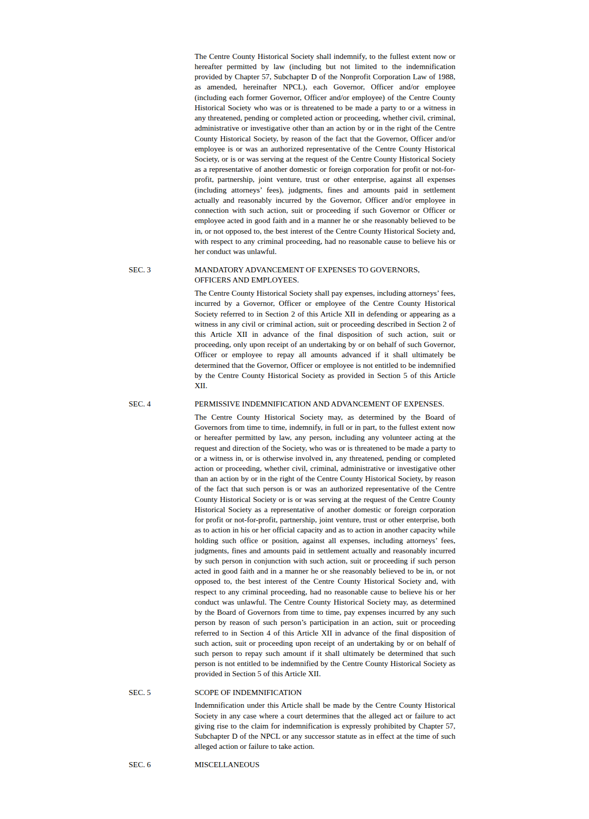The Centre County Historical Society shall indemnify, to the fullest extent now or hereafter permitted by law (including but not limited to the indemnification provided by Chapter 57, Subchapter D of the Nonprofit Corporation Law of 1988, as amended, hereinafter NPCL), each Governor, Officer and/or employee (including each former Governor, Officer and/or employee) of the Centre County Historical Society who was or is threatened to be made a party to or a witness in any threatened, pending or completed action or proceeding, whether civil, criminal, administrative or investigative other than an action by or in the right of the Centre County Historical Society, by reason of the fact that the Governor, Officer and/or employee is or was an authorized representative of the Centre County Historical Society, or is or was serving at the request of the Centre County Historical Society as a representative of another domestic or foreign corporation for profit or not-for-profit, partnership, joint venture, trust or other enterprise, against all expenses (including attorneys’ fees), judgments, fines and amounts paid in settlement actually and reasonably incurred by the Governor, Officer and/or employee in connection with such action, suit or proceeding if such Governor or Officer or employee acted in good faith and in a manner he or she reasonably believed to be in, or not opposed to, the best interest of the Centre County Historical Society and, with respect to any criminal proceeding, had no reasonable cause to believe his or her conduct was unlawful.
SEC. 3
MANDATORY ADVANCEMENT OF EXPENSES TO GOVERNORS, OFFICERS AND EMPLOYEES.
The Centre County Historical Society shall pay expenses, including attorneys’ fees, incurred by a Governor, Officer or employee of the Centre County Historical Society referred to in Section 2 of this Article XII in defending or appearing as a witness in any civil or criminal action, suit or proceeding described in Section 2 of this Article XII in advance of the final disposition of such action, suit or proceeding, only upon receipt of an undertaking by or on behalf of such Governor, Officer or employee to repay all amounts advanced if it shall ultimately be determined that the Governor, Officer or employee is not entitled to be indemnified by the Centre County Historical Society as provided in Section 5 of this Article XII.
SEC. 4
PERMISSIVE INDEMNIFICATION AND ADVANCEMENT OF EXPENSES.
The Centre County Historical Society may, as determined by the Board of Governors from time to time, indemnify, in full or in part, to the fullest extent now or hereafter permitted by law, any person, including any volunteer acting at the request and direction of the Society, who was or is threatened to be made a party to or a witness in, or is otherwise involved in, any threatened, pending or completed action or proceeding, whether civil, criminal, administrative or investigative other than an action by or in the right of the Centre County Historical Society, by reason of the fact that such person is or was an authorized representative of the Centre County Historical Society or is or was serving at the request of the Centre County Historical Society as a representative of another domestic or foreign corporation for profit or not-for-profit, partnership, joint venture, trust or other enterprise, both as to action in his or her official capacity and as to action in another capacity while holding such office or position, against all expenses, including attorneys’ fees, judgments, fines and amounts paid in settlement actually and reasonably incurred by such person in conjunction with such action, suit or proceeding if such person acted in good faith and in a manner he or she reasonably believed to be in, or not opposed to, the best interest of the Centre County Historical Society and, with respect to any criminal proceeding, had no reasonable cause to believe his or her conduct was unlawful. The Centre County Historical Society may, as determined by the Board of Governors from time to time, pay expenses incurred by any such person by reason of such person’s participation in an action, suit or proceeding referred to in Section 4 of this Article XII in advance of the final disposition of such action, suit or proceeding upon receipt of an undertaking by or on behalf of such person to repay such amount if it shall ultimately be determined that such person is not entitled to be indemnified by the Centre County Historical Society as provided in Section 5 of this Article XII.
SEC. 5
SCOPE OF INDEMNIFICATION
Indemnification under this Article shall be made by the Centre County Historical Society in any case where a court determines that the alleged act or failure to act giving rise to the claim for indemnification is expressly prohibited by Chapter 57, Subchapter D of the NPCL or any successor statute as in effect at the time of such alleged action or failure to take action.
SEC. 6
MISCELLANEOUS